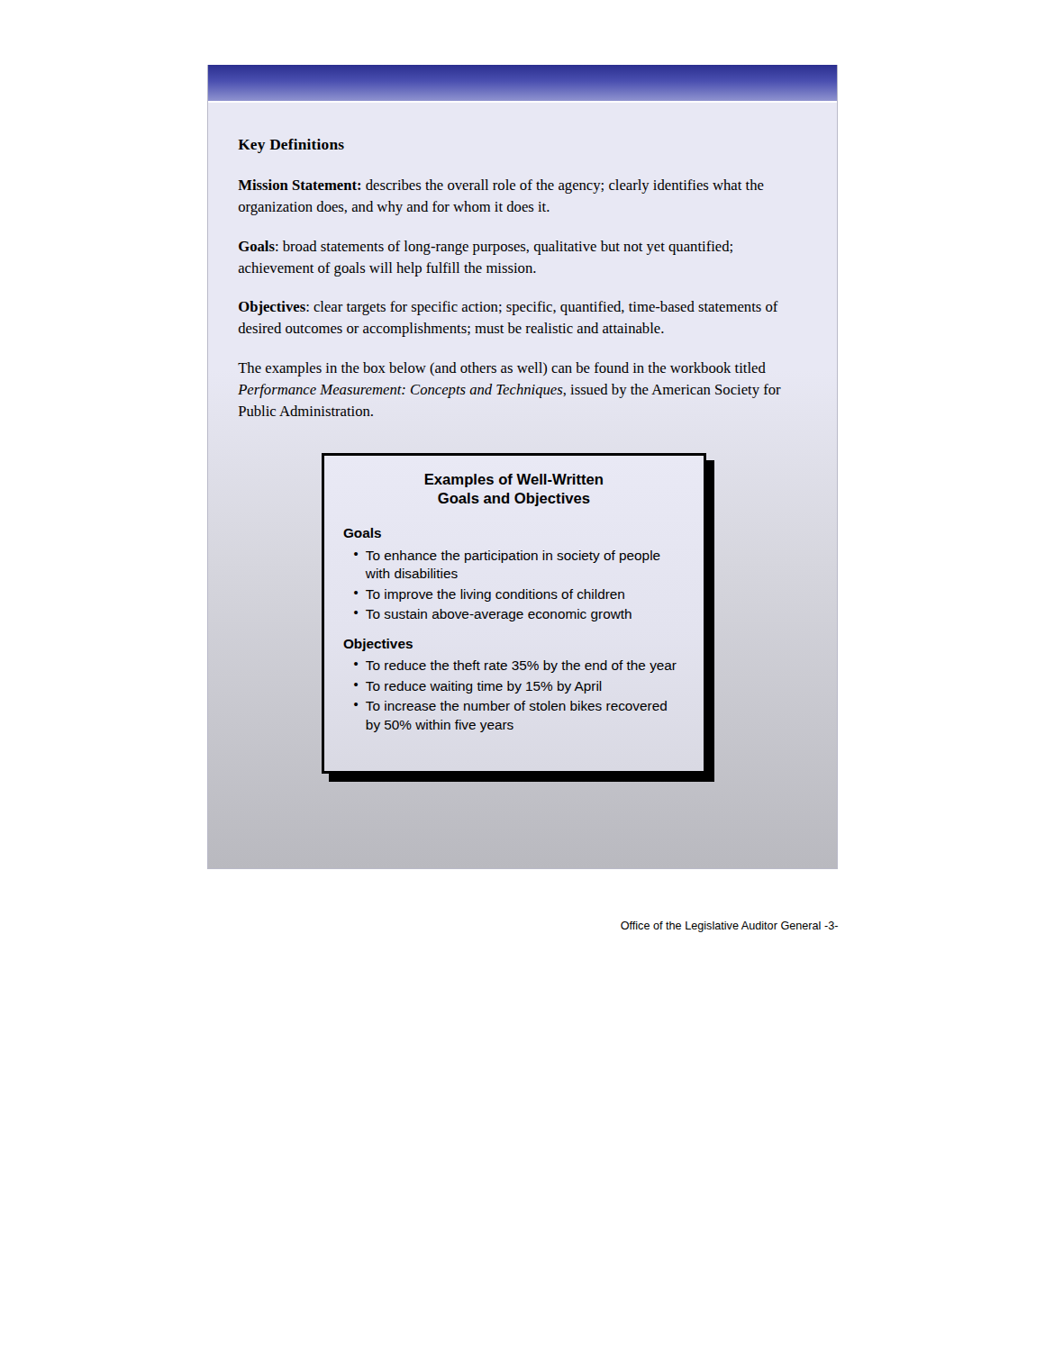Key Definitions
Mission Statement: describes the overall role of the agency; clearly identifies what the organization does, and why and for whom it does it.
Goals: broad statements of long-range purposes, qualitative but not yet quantified; achievement of goals will help fulfill the mission.
Objectives: clear targets for specific action; specific, quantified, time-based statements of desired outcomes or accomplishments; must be realistic and attainable.
The examples in the box below (and others as well) can be found in the workbook titled Performance Measurement: Concepts and Techniques, issued by the American Society for Public Administration.
Examples of Well-Written
Goals and Objectives
Goals
To enhance the participation in society of people with disabilities
To improve the living conditions of children
To sustain above-average economic growth
Objectives
To reduce the theft rate 35% by the end of the year
To reduce waiting time by 15% by April
To increase the number of stolen bikes recovered by 50% within five years
Office of the Legislative Auditor General -3-